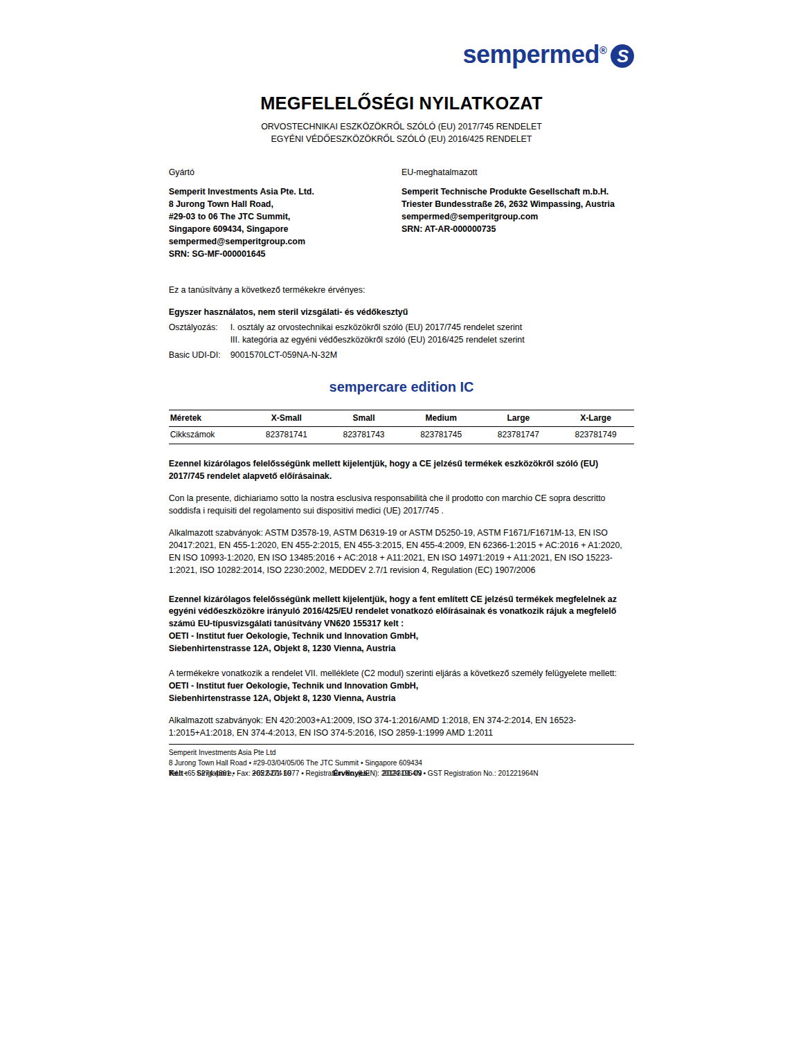sempermed®S
MEGFELELŐSÉGI NYILATKOZAT
ORVOSTECHNIKAI ESZKÖZÖKRŐL SZÓLÓ (EU) 2017/745 RENDELET
EGYÉNI VÉDŐESZKÖZÖKRŐL SZÓLÓ (EU) 2016/425 RENDELET
| Gyártó | EU-meghatalmazott |
| Semperit Investments Asia Pte. Ltd. 8 Jurong Town Hall Road, #29-03 to 06 The JTC Summit, Singapore 609434, Singapore sempermed@semperitgroup.com SRN: SG-MF-000001645 | Semperit Technische Produkte Gesellschaft m.b.H. Triester Bundesstraße 26, 2632 Wimpassing, Austria sempermed@semperitgroup.com SRN: AT-AR-000000735 |
Ez a tanúsítvány a következő termékekre érvényes:
Egyszer használatos, nem steril vizsgálati- és védőkesztyű
| Osztályozás: | I. osztály az orvostechnikai eszközökről szóló (EU) 2017/745 rendelet szerint |
| | III. kategória az egyéni védőeszközökről szóló (EU) 2016/425 rendelet szerint |
| Basic UDI-DI: | 9001570LCT-059NA-N-32M |
sempercare edition IC
| Méretek | X-Small | Small | Medium | Large | X-Large |
| --- | --- | --- | --- | --- | --- |
| Cikkszámok | 823781741 | 823781743 | 823781745 | 823781747 | 823781749 |
Ezennel kizárólagos felelősségünk mellett kijelentjük, hogy a CE jelzésű termékek eszközökről szóló (EU) 2017/745 rendelet alapvető előírásainak.
Con la presente, dichiariamo sotto la nostra esclusiva responsabilità che il prodotto con marchio CE sopra descritto soddisfa i requisiti del regolamento sui dispositivi medici (UE) 2017/745 .
Alkalmazott szabványok: ASTM D3578-19, ASTM D6319-19 or ASTM D5250-19, ASTM F1671/F1671M-13, EN ISO 20417:2021, EN 455-1:2020, EN 455-2:2015, EN 455-3:2015, EN 455-4:2009, EN 62366-1:2015 + AC:2016 + A1:2020, EN ISO 10993-1:2020, EN ISO 13485:2016 + AC:2018 + A11:2021, EN ISO 14971:2019 + A11:2021, EN ISO 15223-1:2021, ISO 10282:2014, ISO 2230:2002, MEDDEV 2.7/1 revision 4, Regulation (EC) 1907/2006
Ezennel kizárólagos felelősségünk mellett kijelentjük, hogy a fent említett CE jelzésű termékek megfelelnek az egyéni védőeszközökre irányuló 2016/425/EU rendelet vonatkozó előírásainak és vonatkozik rájuk a megfelelő számú EU-típusvizsgálati tanúsítvány VN620 155317 kelt :
OETI - Institut fuer Oekologie, Technik und Innovation GmbH,
Siebenhirtenstrasse 12A, Objekt 8, 1230 Vienna, Austria
A termékekre vonatkozik a rendelet VII. melléklete (C2 modul) szerinti eljárás a következő személy felügyelete mellett:
OETI - Institut fuer Oekologie, Technik und Innovation GmbH,
Siebenhirtenstrasse 12A, Objekt 8, 1230 Vienna, Austria
Alkalmazott szabványok: EN 420:2003+A1:2009, ISO 374-1:2016/AMD 1:2018, EN 374-2:2014, EN 16523-1:2015+A1:2018, EN 374-4:2013, EN ISO 374-5:2016, ISO 2859-1:1999 AMD 1:2011
| Kelt : | Singapore, | 2022-01-10 | Érvényes: | 2024-01-09 |
Semperit Investments Asia Pte Ltd
8 Jurong Town Hall Road • #29-03/04/05/06 The JTC Summit • Singapore 609434
Tel.: +65 6274 4861 • Fax: +65 6274 6977 • Registration No. (UEN): 201221964N • GST Registration No.: 201221964N